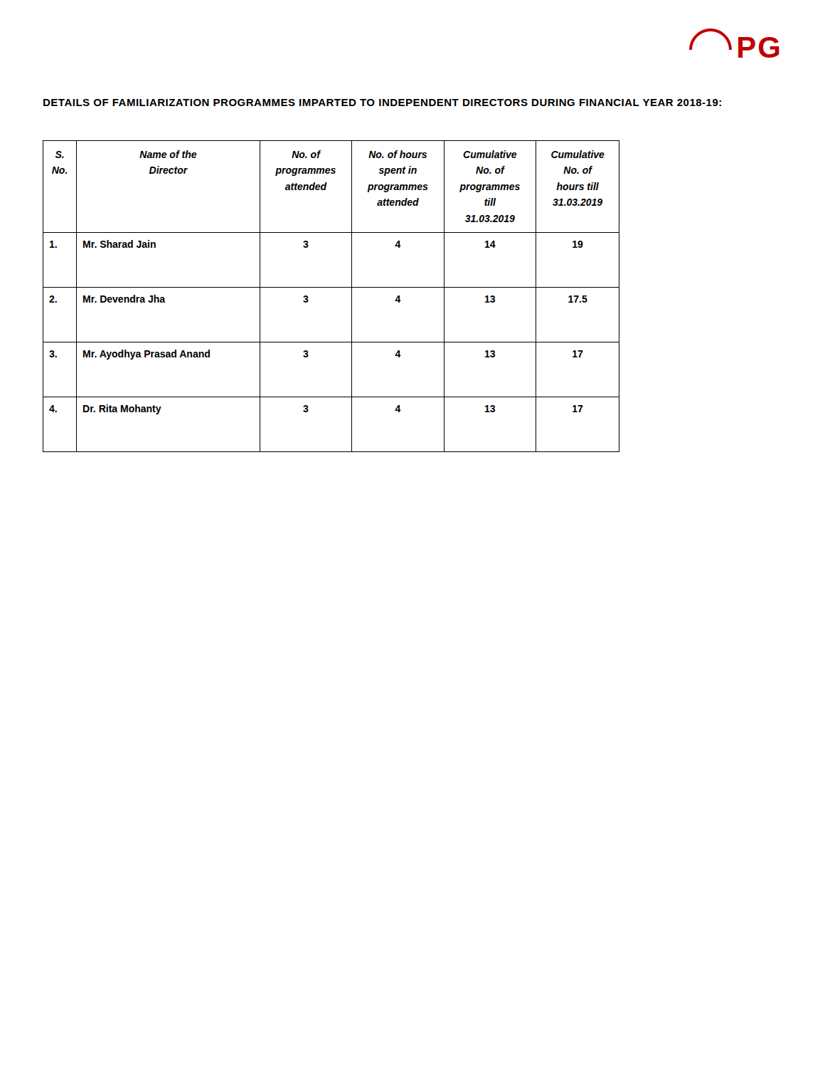PG
DETAILS OF FAMILIARIZATION PROGRAMMES IMPARTED TO INDEPENDENT DIRECTORS DURING FINANCIAL YEAR 2018-19:
| S. No. | Name of the Director | No. of programmes attended | No. of hours spent in programmes attended | Cumulative No. of programmes till 31.03.2019 | Cumulative No. of hours till 31.03.2019 |
| --- | --- | --- | --- | --- | --- |
| 1. | Mr. Sharad Jain | 3 | 4 | 14 | 19 |
| 2. | Mr. Devendra Jha | 3 | 4 | 13 | 17.5 |
| 3. | Mr. Ayodhya Prasad Anand | 3 | 4 | 13 | 17 |
| 4. | Dr. Rita Mohanty | 3 | 4 | 13 | 17 |